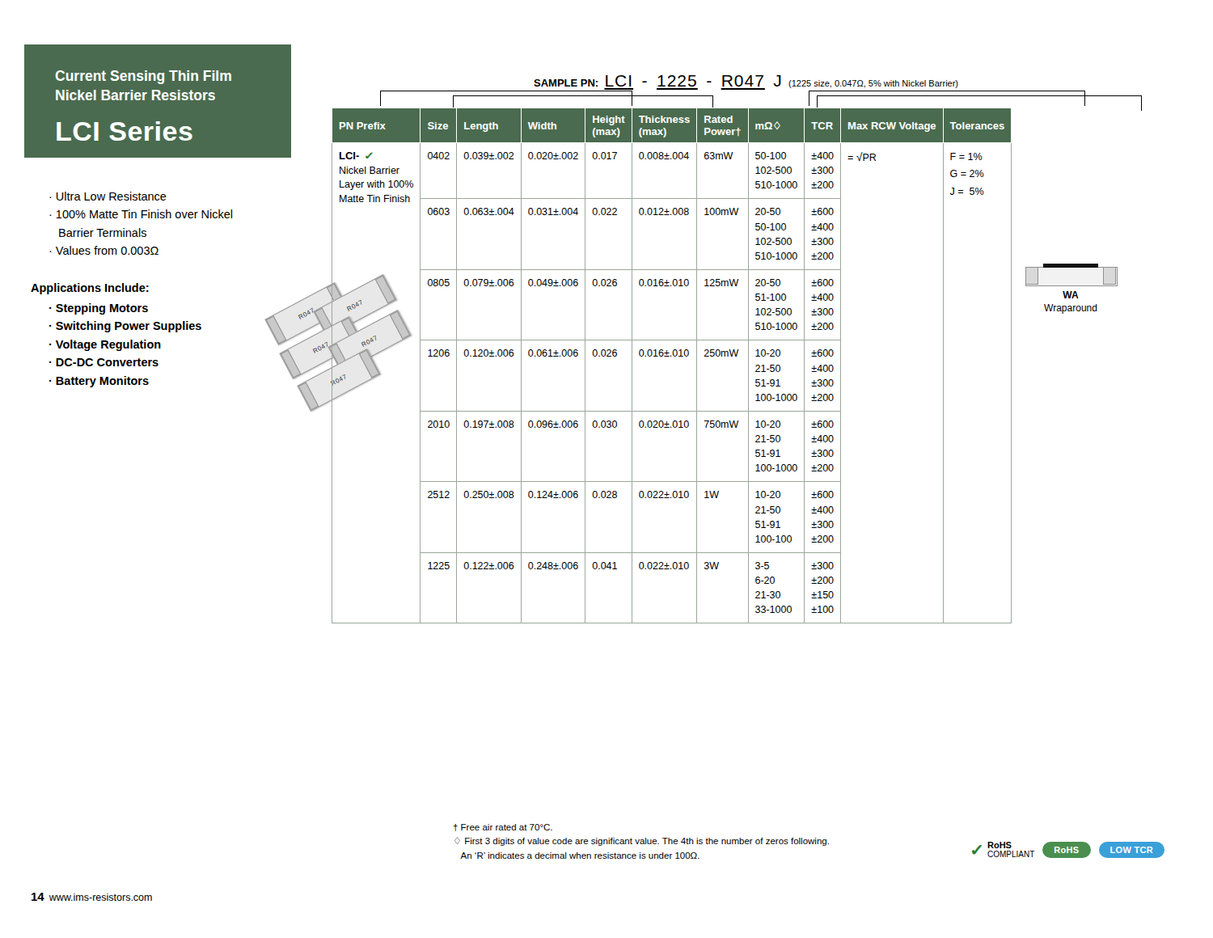Current Sensing Thin Film
Nickel Barrier Resistors
LCI Series
· Ultra Low Resistance
· 100% Matte Tin Finish over Nickel
Barrier Terminals
· Values from 0.003Ω
Applications Include:
· Stepping Motors
· Switching Power Supplies
· Voltage Regulation
· DC-DC Converters
· Battery Monitors
R047
R047
R047
R047
R047
SAMPLE PN: LCI - 1225 - R047 J (1225 size, 0.047Ω, 5% with Nickel Barrier)
| PN Prefix | Size | Length | Width | Height (max) | Thickness (max) | Rated Power† | mΩ♢ | TCR | Max RCW Voltage | Tolerances |
| --- | --- | --- | --- | --- | --- | --- | --- | --- | --- | --- |
| LCI- ✓ Nickel Barrier Layer with 100% Matte Tin Finish | 0402 | 0.039±.002 | 0.020±.002 | 0.017 | 0.008±.004 | 63mW | 50-100 102-500 510-1000 | ±400 ±300 ±200 | = √ PR | F = 1% G = 2% J = 5% |
| 0603 | 0.063±.004 | 0.031±.004 | 0.022 | 0.012±.008 | 100mW | 20-50 50-100 102-500 510-1000 | ±600 ±400 ±300 ±200 |
| 0805 | 0.079±.006 | 0.049±.006 | 0.026 | 0.016±.010 | 125mW | 20-50 51-100 102-500 510-1000 | ±600 ±400 ±300 ±200 |
| 1206 | 0.120±.006 | 0.061±.006 | 0.026 | 0.016±.010 | 250mW | 10-20 21-50 51-91 100-1000 | ±600 ±400 ±300 ±200 |
| 2010 | 0.197±.008 | 0.096±.006 | 0.030 | 0.020±.010 | 750mW | 10-20 21-50 51-91 100-1000 | ±600 ±400 ±300 ±200 |
| 2512 | 0.250±.008 | 0.124±.006 | 0.028 | 0.022±.010 | 1W | 10-20 21-50 51-91 100-100 | ±600 ±400 ±300 ±200 |
| 1225 | 0.122±.006 | 0.248±.006 | 0.041 | 0.022±.010 | 3W | 3-5 6-20 21-30 33-1000 | ±300 ±200 ±150 ±100 |
WA
Wraparound
† Free air rated at 70°C.
♢ First 3 digits of value code are significant value. The 4th is the number of zeros following.
An ‘R’ indicates a decimal when resistance is under 100Ω.
✓ RoHS
COMPLIANT
RoHS
LOW TCR
14www.ims-resistors.com